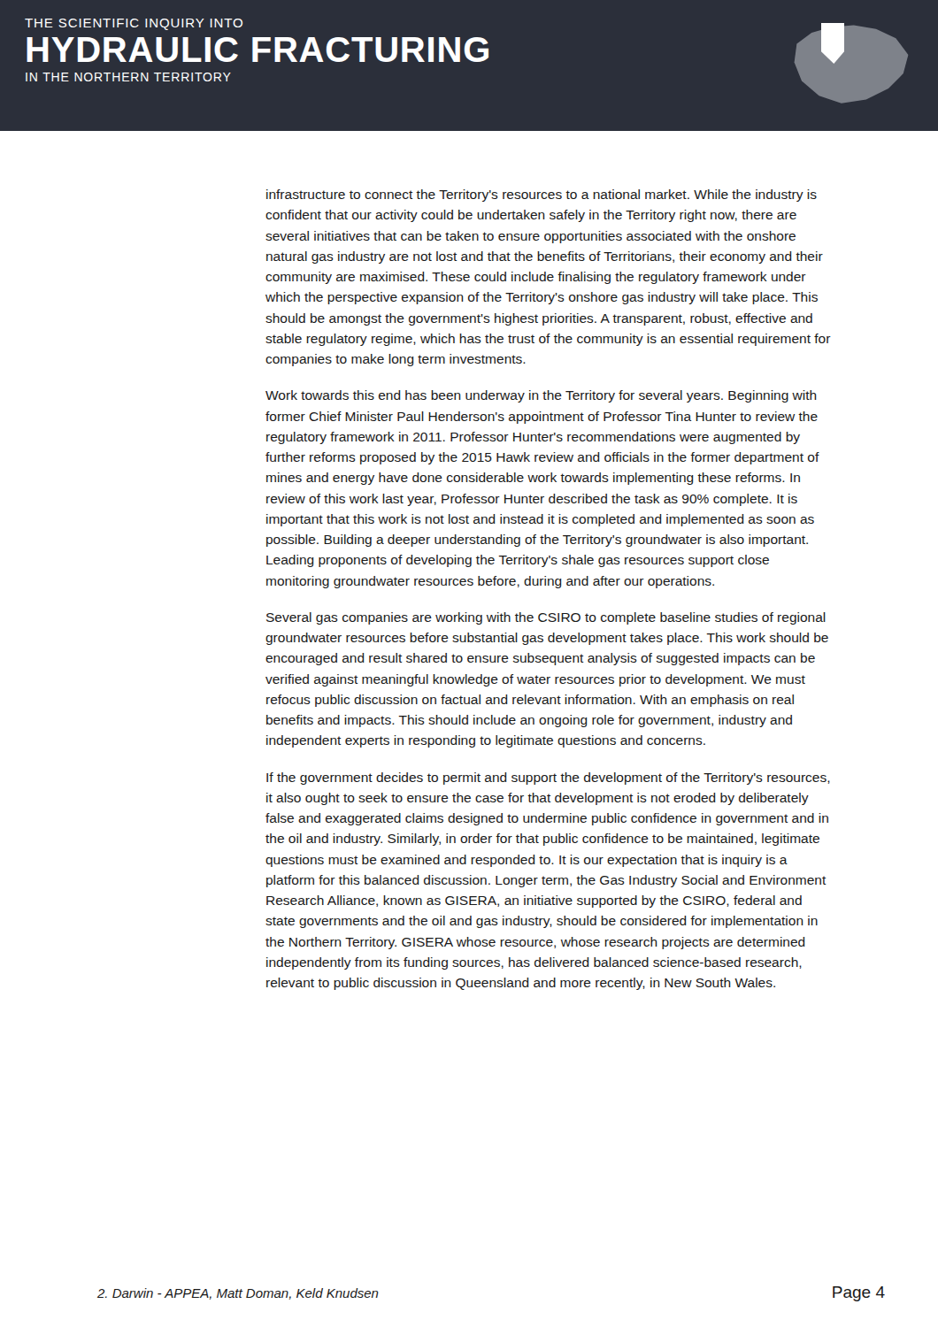The Scientific Inquiry into
Hydraulic Fracturing
in the Northern Territory
infrastructure to connect the Territory's resources to a national market. While the industry is confident that our activity could be undertaken safely in the Territory right now, there are several initiatives that can be taken to ensure opportunities associated with the onshore natural gas industry are not lost and that the benefits of Territorians, their economy and their community are maximised. These could include finalising the regulatory framework under which the perspective expansion of the Territory's onshore gas industry will take place. This should be amongst the government's highest priorities. A transparent, robust, effective and stable regulatory regime, which has the trust of the community is an essential requirement for companies to make long term investments.
Work towards this end has been underway in the Territory for several years. Beginning with former Chief Minister Paul Henderson's appointment of Professor Tina Hunter to review the regulatory framework in 2011. Professor Hunter's recommendations were augmented by further reforms proposed by the 2015 Hawk review and officials in the former department of mines and energy have done considerable work towards implementing these reforms. In review of this work last year, Professor Hunter described the task as 90% complete. It is important that this work is not lost and instead it is completed and implemented as soon as possible. Building a deeper understanding of the Territory's groundwater is also important. Leading proponents of developing the Territory's shale gas resources support close monitoring groundwater resources before, during and after our operations.
Several gas companies are working with the CSIRO to complete baseline studies of regional groundwater resources before substantial gas development takes place. This work should be encouraged and result shared to ensure subsequent analysis of suggested impacts can be verified against meaningful knowledge of water resources prior to development. We must refocus public discussion on factual and relevant information. With an emphasis on real benefits and impacts. This should include an ongoing role for government, industry and independent experts in responding to legitimate questions and concerns.
If the government decides to permit and support the development of the Territory's resources, it also ought to seek to ensure the case for that development is not eroded by deliberately false and exaggerated claims designed to undermine public confidence in government and in the oil and industry. Similarly, in order for that public confidence to be maintained, legitimate questions must be examined and responded to. It is our expectation that is inquiry is a platform for this balanced discussion. Longer term, the Gas Industry Social and Environment Research Alliance, known as GISERA, an initiative supported by the CSIRO, federal and state governments and the oil and gas industry, should be considered for implementation in the Northern Territory. GISERA whose resource, whose research projects are determined independently from its funding sources, has delivered balanced science-based research, relevant to public discussion in Queensland and more recently, in New South Wales.
2. Darwin - APPEA, Matt Doman, Keld Knudsen
Page 4